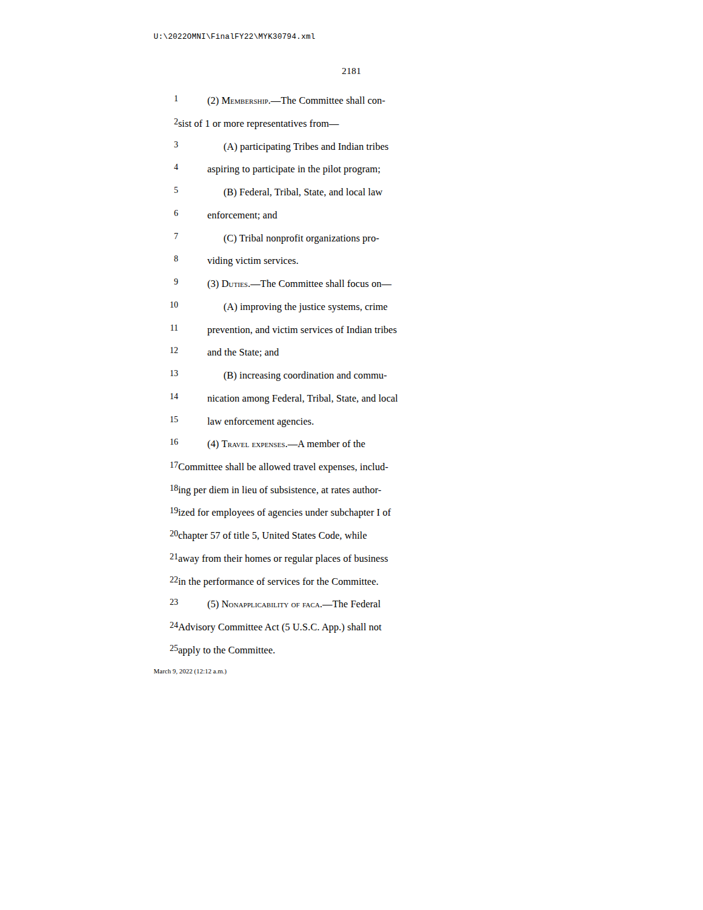U:\2022OMNI\FinalFY22\MYK30794.xml
2181
| 1 | (2) Membership. —The Committee shall con- |
| 2 | sist of 1 or more representatives from— |
| 3 | (A) participating Tribes and Indian tribes |
| 4 | aspiring to participate in the pilot program; |
| 5 | (B) Federal, Tribal, State, and local law |
| 6 | enforcement; and |
| 7 | (C) Tribal nonprofit organizations pro- |
| 8 | viding victim services. |
| 9 | (3) Duties. —The Committee shall focus on— |
| 10 | (A) improving the justice systems, crime |
| 11 | prevention, and victim services of Indian tribes |
| 12 | and the State; and |
| 13 | (B) increasing coordination and commu- |
| 14 | nication among Federal, Tribal, State, and local |
| 15 | law enforcement agencies. |
| 16 | (4) Travel expenses. —A member of the |
| 17 | Committee shall be allowed travel expenses, includ- |
| 18 | ing per diem in lieu of subsistence, at rates author- |
| 19 | ized for employees of agencies under subchapter I of |
| 20 | chapter 57 of title 5, United States Code, while |
| 21 | away from their homes or regular places of business |
| 22 | in the performance of services for the Committee. |
| 23 | (5) Nonapplicability of faca. —The Federal |
| 24 | Advisory Committee Act (5 U.S.C. App.) shall not |
| 25 | apply to the Committee. |
March 9, 2022 (12:12 a.m.)